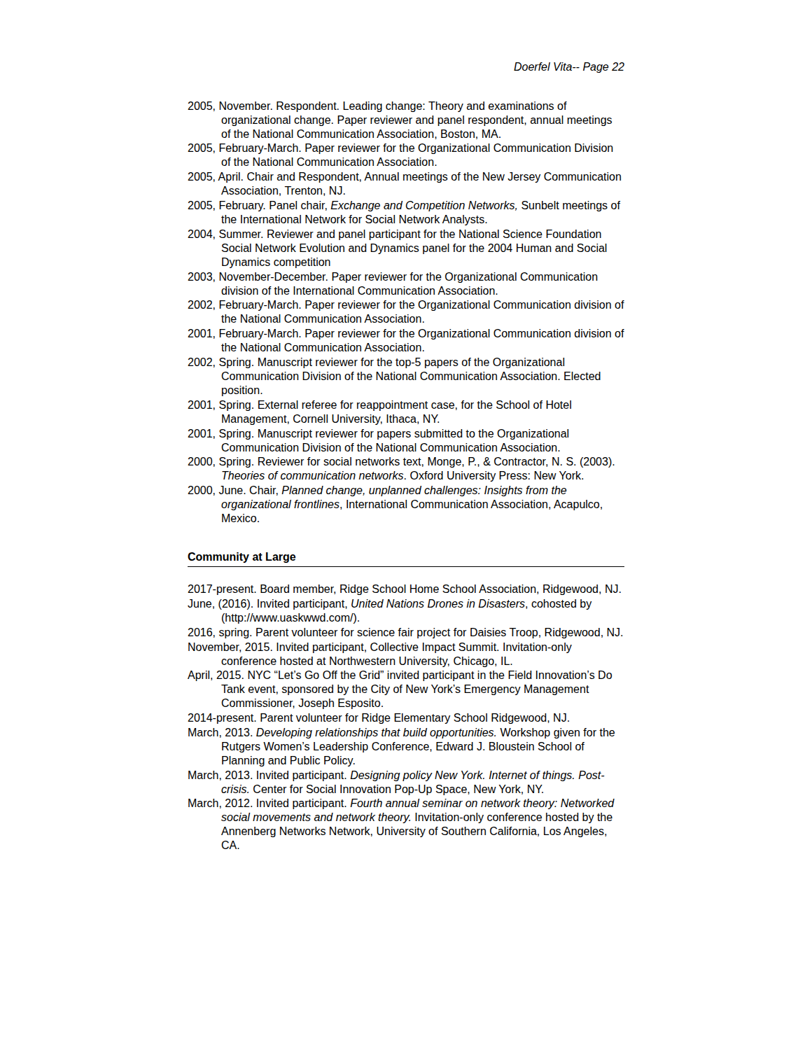Doerfel Vita-- Page 22
2005, November. Respondent. Leading change: Theory and examinations of organizational change. Paper reviewer and panel respondent, annual meetings of the National Communication Association, Boston, MA.
2005, February-March. Paper reviewer for the Organizational Communication Division of the National Communication Association.
2005, April. Chair and Respondent, Annual meetings of the New Jersey Communication Association, Trenton, NJ.
2005, February. Panel chair, Exchange and Competition Networks, Sunbelt meetings of the International Network for Social Network Analysts.
2004, Summer. Reviewer and panel participant for the National Science Foundation Social Network Evolution and Dynamics panel for the 2004 Human and Social Dynamics competition
2003, November-December. Paper reviewer for the Organizational Communication division of the International Communication Association.
2002, February-March. Paper reviewer for the Organizational Communication division of the National Communication Association.
2001, February-March. Paper reviewer for the Organizational Communication division of the National Communication Association.
2002, Spring. Manuscript reviewer for the top-5 papers of the Organizational Communication Division of the National Communication Association. Elected position.
2001, Spring. External referee for reappointment case, for the School of Hotel Management, Cornell University, Ithaca, NY.
2001, Spring. Manuscript reviewer for papers submitted to the Organizational Communication Division of the National Communication Association.
2000, Spring. Reviewer for social networks text, Monge, P., & Contractor, N. S. (2003). Theories of communication networks. Oxford University Press: New York.
2000, June. Chair, Planned change, unplanned challenges: Insights from the organizational frontlines, International Communication Association, Acapulco, Mexico.
Community at Large
2017-present. Board member, Ridge School Home School Association, Ridgewood, NJ.
June, (2016). Invited participant, United Nations Drones in Disasters, cohosted by (http://www.uaskwwd.com/).
2016, spring. Parent volunteer for science fair project for Daisies Troop, Ridgewood, NJ.
November, 2015. Invited participant, Collective Impact Summit. Invitation-only conference hosted at Northwestern University, Chicago, IL.
April, 2015. NYC “Let’s Go Off the Grid” invited participant in the Field Innovation’s Do Tank event, sponsored by the City of New York’s Emergency Management Commissioner, Joseph Esposito.
2014-present. Parent volunteer for Ridge Elementary School Ridgewood, NJ.
March, 2013. Developing relationships that build opportunities. Workshop given for the Rutgers Women’s Leadership Conference, Edward J. Bloustein School of Planning and Public Policy.
March, 2013. Invited participant. Designing policy New York. Internet of things. Post-crisis. Center for Social Innovation Pop-Up Space, New York, NY.
March, 2012. Invited participant. Fourth annual seminar on network theory: Networked social movements and network theory. Invitation-only conference hosted by the Annenberg Networks Network, University of Southern California, Los Angeles, CA.